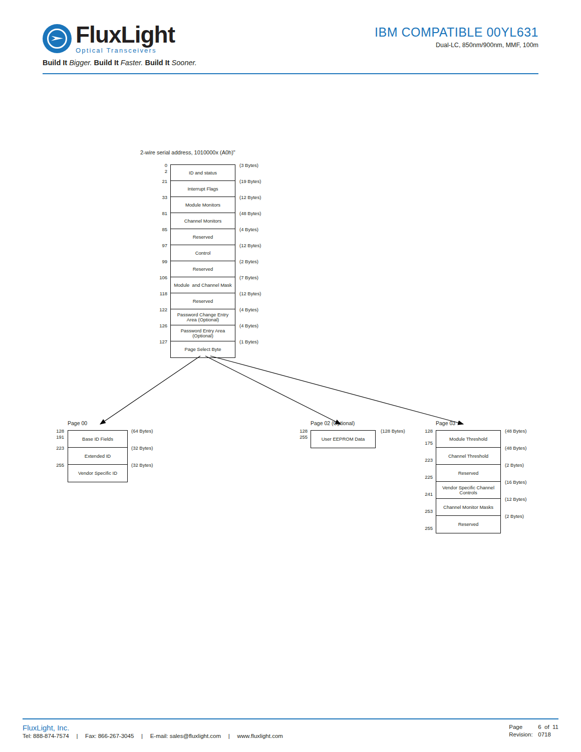FluxLight
Optical Transceivers
Build It Bigger. Build It Faster. Build It Sooner.
IBM COMPATIBLE 00YL631
Dual-LC, 850nm/900nm, MMF, 100m
2-wire serial address, 1010000x (A0h)"
ID and status
Interrupt Flags
Module Monitors
Channel Monitors
Reserved
Control
Reserved
Module and Channel Mask
Reserved
Password Change Entry
Area (Optional)
Password Entry Area
(Optional)
Page Select Byte
0
2
21
33
81
85
97
99
106
118
122
126
127
(3 Bytes)
(19 Bytes)
(12 Bytes)
(48 Bytes)
(4 Bytes)
(12 Bytes)
(2 Bytes)
(7 Bytes)
(12 Bytes)
(4 Bytes)
(4 Bytes)
(1 Bytes)
Page 00
Base ID Fields
Extended ID
Vendor Specific ID
128
191
223
255
(64 Bytes)
(32 Bytes)
(32 Bytes)
Page 02 (Optional)
User EEPROM Data
128
255
(128 Bytes)
Page 03
Module Threshold
Channel Threshold
Reserved
Vendor Specific Channel
Controls
Channel Monitor Masks
Reserved
128
175
223
225
241
253
255
(48 Bytes)
(48 Bytes)
(2 Bytes)
(16 Bytes)
(12 Bytes)
(2 Bytes)
FluxLight, Inc.
Tel: 888-874-7574 | Fax: 866-267-3045 | E-mail: sales@fluxlight.com | www.fluxlight.com
Page6 of 11
Revision: 0718